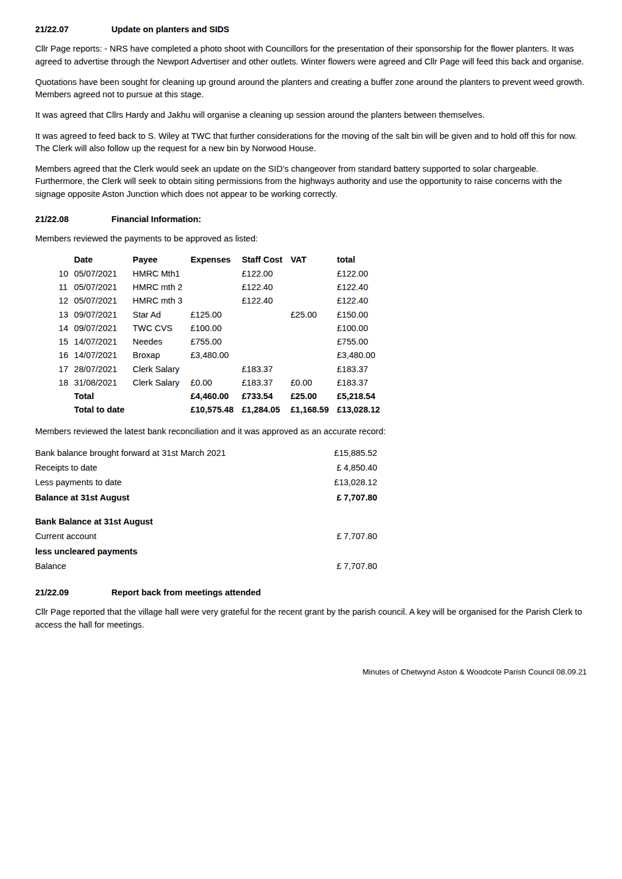21/22.07 Update on planters and SIDS
Cllr Page reports: - NRS have completed a photo shoot with Councillors for the presentation of their sponsorship for the flower planters. It was agreed to advertise through the Newport Advertiser and other outlets. Winter flowers were agreed and Cllr Page will feed this back and organise.
Quotations have been sought for cleaning up ground around the planters and creating a buffer zone around the planters to prevent weed growth. Members agreed not to pursue at this stage.
It was agreed that Cllrs Hardy and Jakhu will organise a cleaning up session around the planters between themselves.
It was agreed to feed back to S. Wiley at TWC that further considerations for the moving of the salt bin will be given and to hold off this for now. The Clerk will also follow up the request for a new bin by Norwood House.
Members agreed that the Clerk would seek an update on the SID’s changeover from standard battery supported to solar chargeable. Furthermore, the Clerk will seek to obtain siting permissions from the highways authority and use the opportunity to raise concerns with the signage opposite Aston Junction which does not appear to be working correctly.
21/22.08 Financial Information:
Members reviewed the payments to be approved as listed:
| | Date | Payee | Expenses | Staff Cost | VAT | total |
| --- | --- | --- | --- | --- | --- | --- |
| 10 | 05/07/2021 | HMRC Mth1 | | £122.00 | | £122.00 |
| 11 | 05/07/2021 | HMRC mth 2 | | £122.40 | | £122.40 |
| 12 | 05/07/2021 | HMRC mth 3 | | £122.40 | | £122.40 |
| 13 | 09/07/2021 | Star Ad | £125.00 | | £25.00 | £150.00 |
| 14 | 09/07/2021 | TWC CVS | £100.00 | | | £100.00 |
| 15 | 14/07/2021 | Needes | £755.00 | | | £755.00 |
| 16 | 14/07/2021 | Broxap | £3,480.00 | | | £3,480.00 |
| 17 | 28/07/2021 | Clerk Salary | | £183.37 | | £183.37 |
| 18 | 31/08/2021 | Clerk Salary | £0.00 | £183.37 | £0.00 | £183.37 |
| | Total | | £4,460.00 | £733.54 | £25.00 | £5,218.54 |
| | Total to date | | £10,575.48 | £1,284.05 | £1,168.59 | £13,028.12 |
Members reviewed the latest bank reconciliation and it was approved as an accurate record:
| Bank balance brought forward at 31st March 2021 | £15,885.52 |
| Receipts to date | £ 4,850.40 |
| Less payments to date | £13,028.12 |
| Balance at 31st August | £ 7,707.80 |
| Bank Balance at 31st August | |
| Current account | £ 7,707.80 |
| less uncleared payments | |
| Balance | £ 7,707.80 |
21/22.09 Report back from meetings attended
Cllr Page reported that the village hall were very grateful for the recent grant by the parish council. A key will be organised for the Parish Clerk to access the hall for meetings.
Minutes of Chetwynd Aston & Woodcote Parish Council 08.09.21